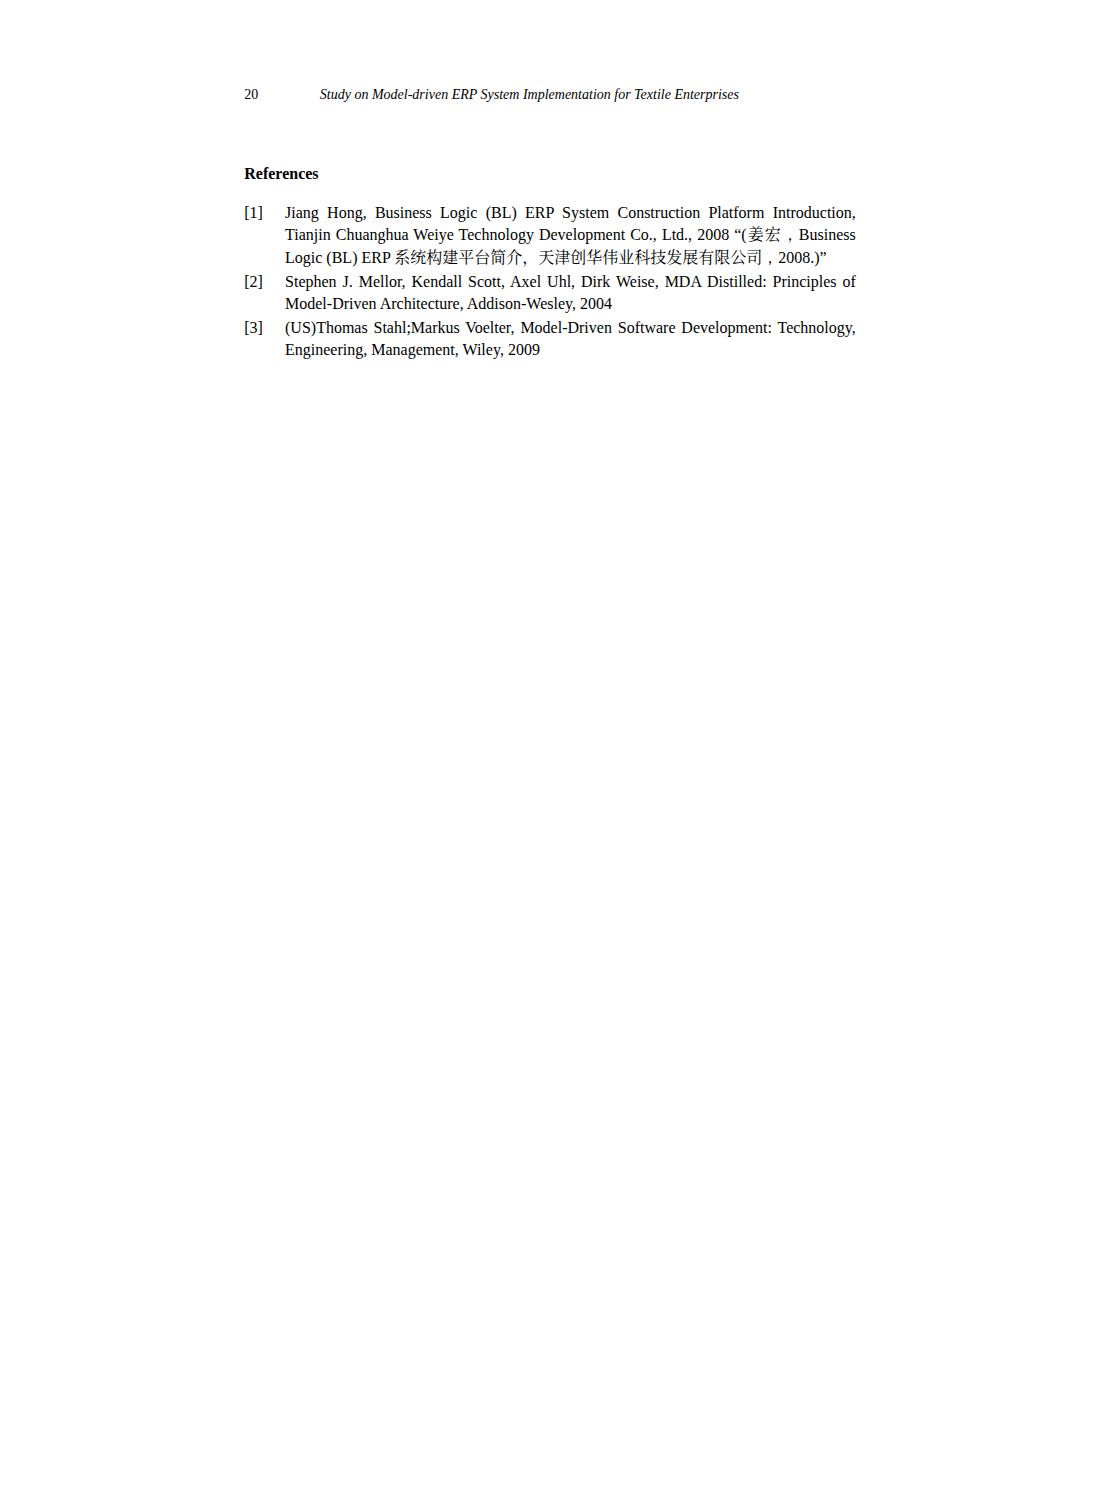20 Study on Model-driven ERP System Implementation for Textile Enterprises
References
[1] Jiang Hong, Business Logic (BL) ERP System Construction Platform Introduction, Tianjin Chuanghua Weiye Technology Development Co., Ltd., 2008 “(姜宏，Business Logic (BL) ERP 系统构建平台简介，天津创华伟业科技发展有限公司，2008.)”
[2] Stephen J. Mellor, Kendall Scott, Axel Uhl, Dirk Weise, MDA Distilled: Principles of Model-Driven Architecture, Addison-Wesley, 2004
[3] (US)Thomas Stahl;Markus Voelter, Model-Driven Software Development: Technology, Engineering, Management, Wiley, 2009